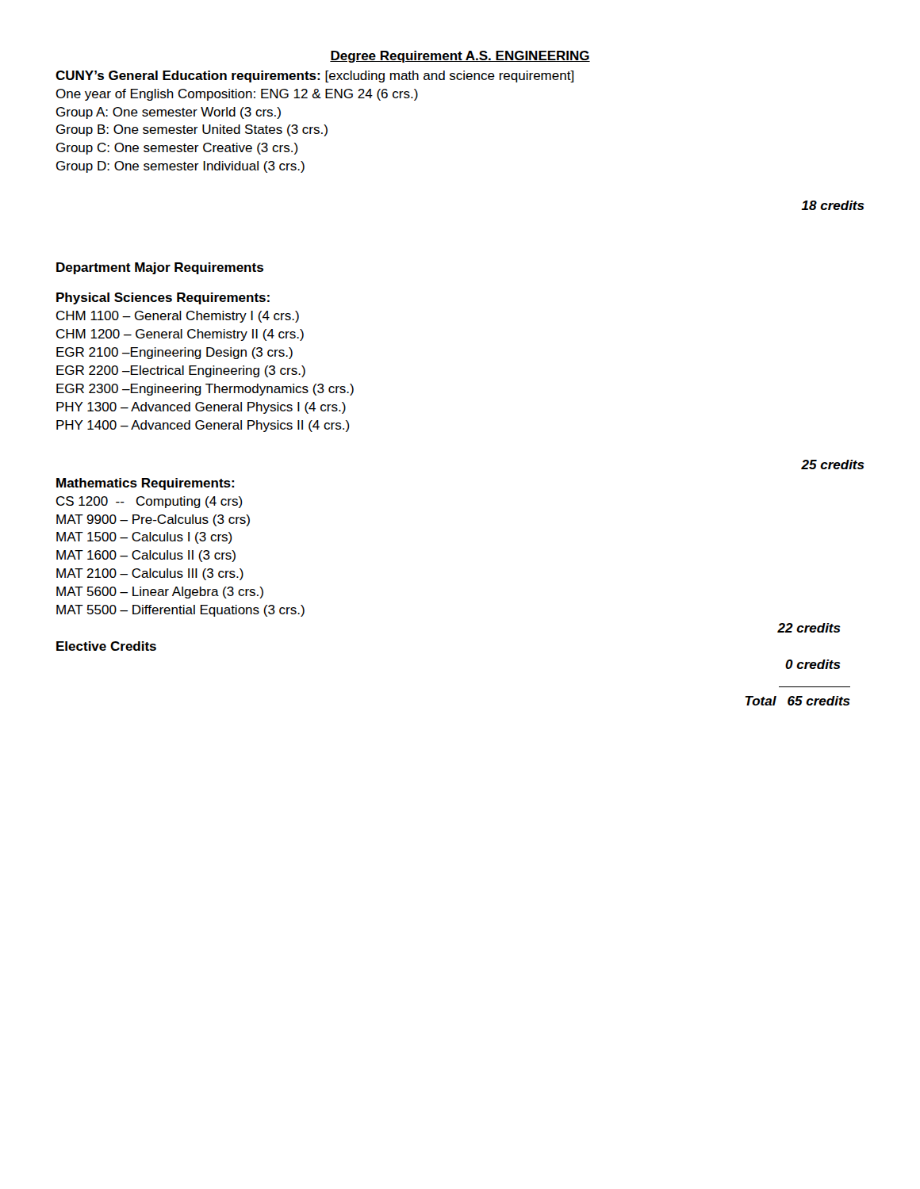Degree Requirement A.S. ENGINEERING
CUNY’s General Education requirements: [excluding math and science requirement]
One year of English Composition: ENG 12 & ENG 24 (6 crs.)
Group A: One semester World (3 crs.)
Group B: One semester United States (3 crs.)
Group C: One semester Creative (3 crs.)
Group D: One semester Individual (3 crs.)
18 credits
Department Major Requirements
Physical Sciences Requirements:
CHM 1100 – General Chemistry I (4 crs.)
CHM 1200 – General Chemistry II (4 crs.)
EGR 2100 –Engineering Design (3 crs.)
EGR 2200 –Electrical Engineering (3 crs.)
EGR 2300 –Engineering Thermodynamics (3 crs.)
PHY 1300 – Advanced General Physics I (4 crs.)
PHY 1400 – Advanced General Physics II (4 crs.)
25 credits
Mathematics Requirements:
CS 1200 -- Computing (4 crs)
MAT 9900 – Pre-Calculus (3 crs)
MAT 1500 – Calculus I (3 crs)
MAT 1600 – Calculus II (3 crs)
MAT 2100 – Calculus III (3 crs.)
MAT 5600 – Linear Algebra (3 crs.)
MAT 5500 – Differential Equations (3 crs.)
22 credits
Elective Credits
0 credits
Total 65 credits